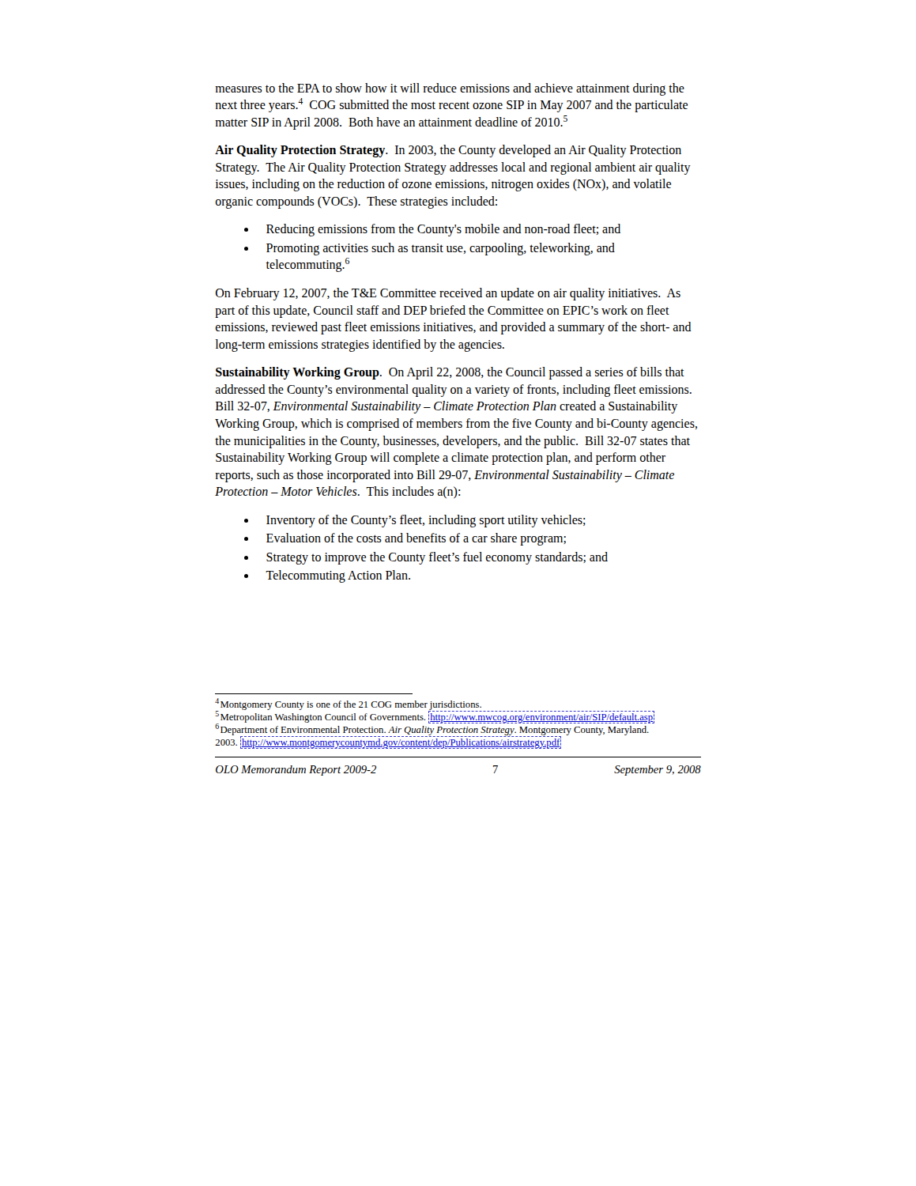measures to the EPA to show how it will reduce emissions and achieve attainment during the next three years.4 COG submitted the most recent ozone SIP in May 2007 and the particulate matter SIP in April 2008. Both have an attainment deadline of 2010.5
Air Quality Protection Strategy. In 2003, the County developed an Air Quality Protection Strategy. The Air Quality Protection Strategy addresses local and regional ambient air quality issues, including on the reduction of ozone emissions, nitrogen oxides (NOx), and volatile organic compounds (VOCs). These strategies included:
Reducing emissions from the County's mobile and non-road fleet; and
Promoting activities such as transit use, carpooling, teleworking, and telecommuting.6
On February 12, 2007, the T&E Committee received an update on air quality initiatives. As part of this update, Council staff and DEP briefed the Committee on EPIC’s work on fleet emissions, reviewed past fleet emissions initiatives, and provided a summary of the short- and long-term emissions strategies identified by the agencies.
Sustainability Working Group. On April 22, 2008, the Council passed a series of bills that addressed the County’s environmental quality on a variety of fronts, including fleet emissions. Bill 32-07, Environmental Sustainability – Climate Protection Plan created a Sustainability Working Group, which is comprised of members from the five County and bi-County agencies, the municipalities in the County, businesses, developers, and the public. Bill 32-07 states that Sustainability Working Group will complete a climate protection plan, and perform other reports, such as those incorporated into Bill 29-07, Environmental Sustainability – Climate Protection – Motor Vehicles. This includes a(n):
Inventory of the County’s fleet, including sport utility vehicles;
Evaluation of the costs and benefits of a car share program;
Strategy to improve the County fleet’s fuel economy standards; and
Telecommuting Action Plan.
4 Montgomery County is one of the 21 COG member jurisdictions.
5 Metropolitan Washington Council of Governments. http://www.mwcog.org/environment/air/SIP/default.asp
6 Department of Environmental Protection. Air Quality Protection Strategy. Montgomery County, Maryland. 2003. http://www.montgomerycountymd.gov/content/dep/Publications/airstrategy.pdf
OLO Memorandum Report 2009-2 7 September 9, 2008